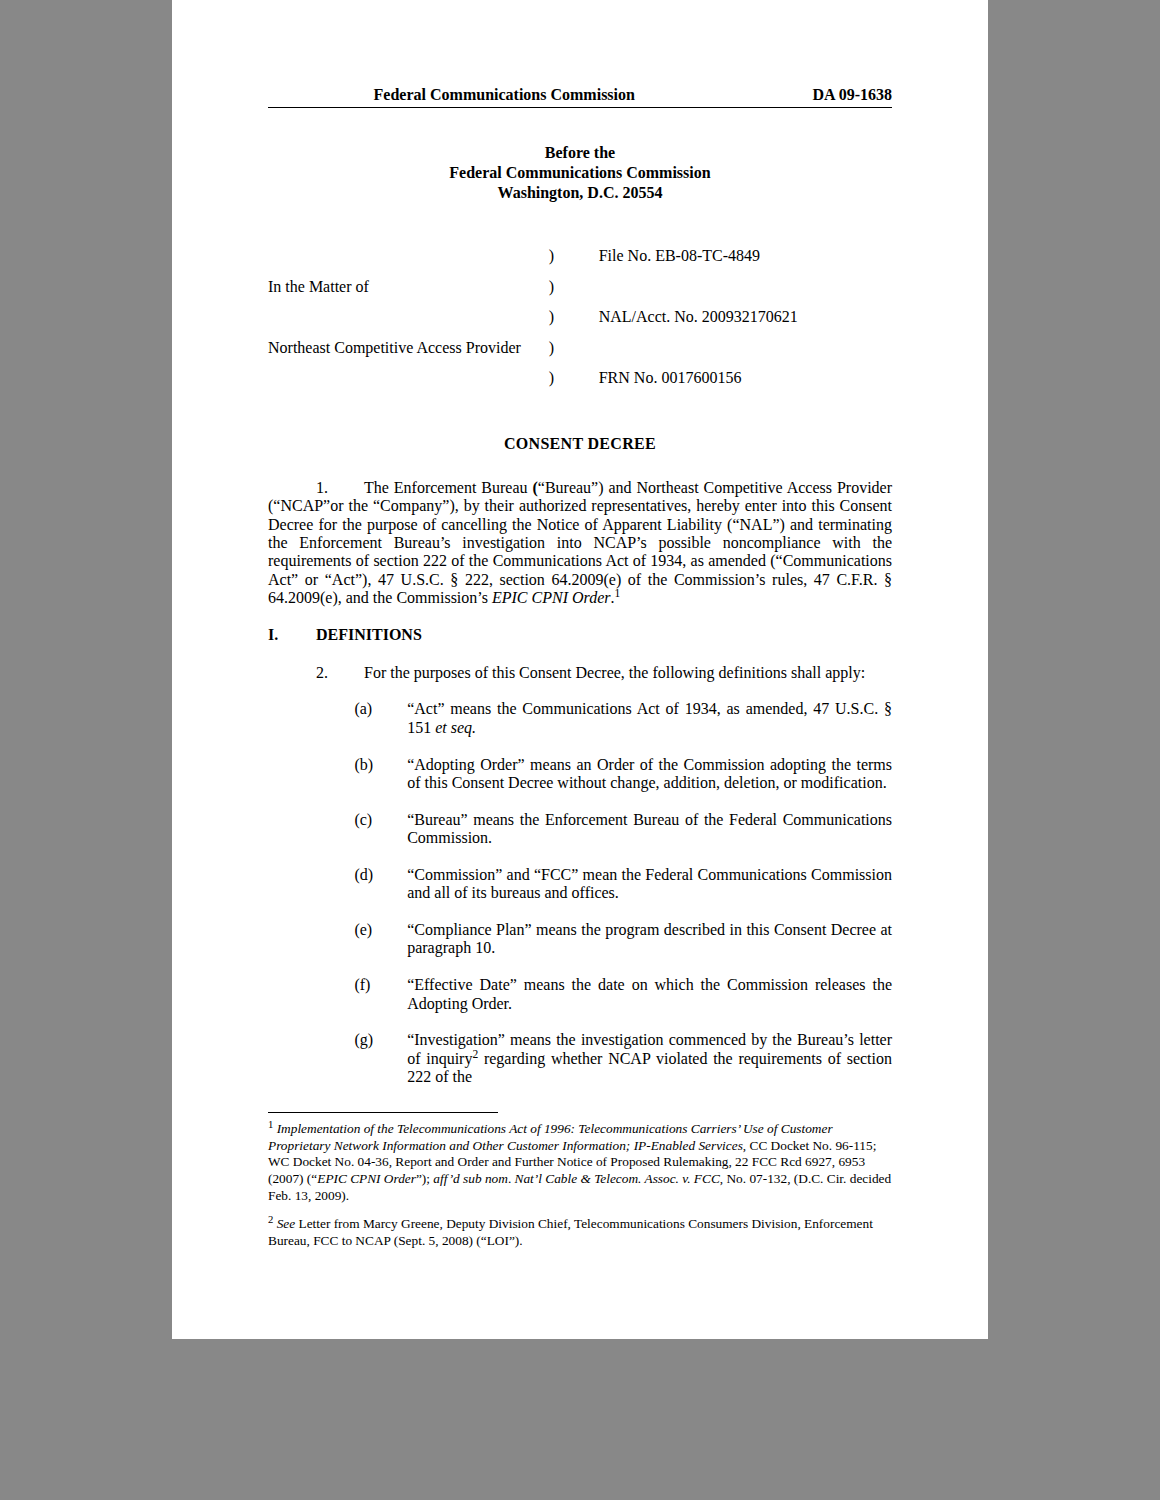Federal Communications Commission DA 09-1638
Before the
Federal Communications Commission
Washington, D.C. 20554
| | ) | File No. EB-08-TC-4849 |
| In the Matter of | ) | |
| | ) | NAL/Acct. No. 200932170621 |
| Northeast Competitive Access Provider | ) | |
| | ) | FRN No. 0017600156 |
CONSENT DECREE
1. The Enforcement Bureau (“Bureau”) and Northeast Competitive Access Provider (“NCAP”or the “Company”), by their authorized representatives, hereby enter into this Consent Decree for the purpose of cancelling the Notice of Apparent Liability (“NAL”) and terminating the Enforcement Bureau’s investigation into NCAP’s possible noncompliance with the requirements of section 222 of the Communications Act of 1934, as amended (“Communications Act” or “Act”), 47 U.S.C. § 222, section 64.2009(e) of the Commission’s rules, 47 C.F.R. § 64.2009(e), and the Commission’s EPIC CPNI Order.1
I. DEFINITIONS
2. For the purposes of this Consent Decree, the following definitions shall apply:
(a)“Act” means the Communications Act of 1934, as amended, 47 U.S.C. § 151 et seq.
(b)“Adopting Order” means an Order of the Commission adopting the terms of this Consent Decree without change, addition, deletion, or modification.
(c)“Bureau” means the Enforcement Bureau of the Federal Communications Commission.
(d)“Commission” and “FCC” mean the Federal Communications Commission and all of its bureaus and offices.
(e)“Compliance Plan” means the program described in this Consent Decree at paragraph 10.
(f)“Effective Date” means the date on which the Commission releases the Adopting Order.
(g)“Investigation” means the investigation commenced by the Bureau’s letter of inquiry2 regarding whether NCAP violated the requirements of section 222 of the
1 Implementation of the Telecommunications Act of 1996: Telecommunications Carriers’ Use of Customer Proprietary Network Information and Other Customer Information; IP-Enabled Services, CC Docket No. 96-115; WC Docket No. 04-36, Report and Order and Further Notice of Proposed Rulemaking, 22 FCC Rcd 6927, 6953 (2007) (“EPIC CPNI Order”); aff’d sub nom. Nat’l Cable & Telecom. Assoc. v. FCC, No. 07-132, (D.C. Cir. decided Feb. 13, 2009).
2 See Letter from Marcy Greene, Deputy Division Chief, Telecommunications Consumers Division, Enforcement Bureau, FCC to NCAP (Sept. 5, 2008) (“LOI”).